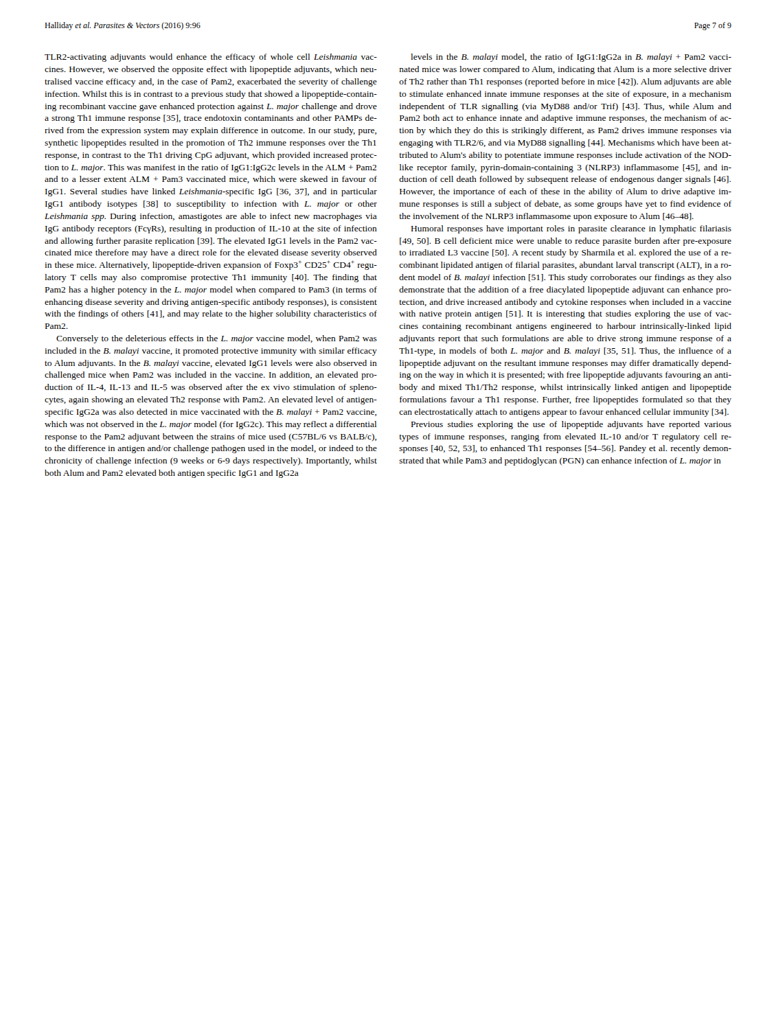Halliday et al. Parasites & Vectors (2016) 9:96 Page 7 of 9
TLR2-activating adjuvants would enhance the efficacy of whole cell Leishmania vaccines. However, we observed the opposite effect with lipopeptide adjuvants, which neutralised vaccine efficacy and, in the case of Pam2, exacerbated the severity of challenge infection. Whilst this is in contrast to a previous study that showed a lipopeptide-containing recombinant vaccine gave enhanced protection against L. major challenge and drove a strong Th1 immune response [35], trace endotoxin contaminants and other PAMPs derived from the expression system may explain difference in outcome. In our study, pure, synthetic lipopeptides resulted in the promotion of Th2 immune responses over the Th1 response, in contrast to the Th1 driving CpG adjuvant, which provided increased protection to L. major. This was manifest in the ratio of IgG1:IgG2c levels in the ALM + Pam2 and to a lesser extent ALM + Pam3 vaccinated mice, which were skewed in favour of IgG1. Several studies have linked Leishmania-specific IgG [36, 37], and in particular IgG1 antibody isotypes [38] to susceptibility to infection with L. major or other Leishmania spp. During infection, amastigotes are able to infect new macrophages via IgG antibody receptors (FcγRs), resulting in production of IL-10 at the site of infection and allowing further parasite replication [39]. The elevated IgG1 levels in the Pam2 vaccinated mice therefore may have a direct role for the elevated disease severity observed in these mice. Alternatively, lipopeptide-driven expansion of Foxp3+ CD25+ CD4+ regulatory T cells may also compromise protective Th1 immunity [40]. The finding that Pam2 has a higher potency in the L. major model when compared to Pam3 (in terms of enhancing disease severity and driving antigen-specific antibody responses), is consistent with the findings of others [41], and may relate to the higher solubility characteristics of Pam2.
Conversely to the deleterious effects in the L. major vaccine model, when Pam2 was included in the B. malayi vaccine, it promoted protective immunity with similar efficacy to Alum adjuvants. In the B. malayi vaccine, elevated IgG1 levels were also observed in challenged mice when Pam2 was included in the vaccine. In addition, an elevated production of IL-4, IL-13 and IL-5 was observed after the ex vivo stimulation of splenocytes, again showing an elevated Th2 response with Pam2. An elevated level of antigen-specific IgG2a was also detected in mice vaccinated with the B. malayi + Pam2 vaccine, which was not observed in the L. major model (for IgG2c). This may reflect a differential response to the Pam2 adjuvant between the strains of mice used (C57BL/6 vs BALB/c), to the difference in antigen and/or challenge pathogen used in the model, or indeed to the chronicity of challenge infection (9 weeks or 6-9 days respectively). Importantly, whilst both Alum and Pam2 elevated both antigen specific IgG1 and IgG2a
levels in the B. malayi model, the ratio of IgG1:IgG2a in B. malayi + Pam2 vaccinated mice was lower compared to Alum, indicating that Alum is a more selective driver of Th2 rather than Th1 responses (reported before in mice [42]). Alum adjuvants are able to stimulate enhanced innate immune responses at the site of exposure, in a mechanism independent of TLR signalling (via MyD88 and/or Trif) [43]. Thus, while Alum and Pam2 both act to enhance innate and adaptive immune responses, the mechanism of action by which they do this is strikingly different, as Pam2 drives immune responses via engaging with TLR2/6, and via MyD88 signalling [44]. Mechanisms which have been attributed to Alum's ability to potentiate immune responses include activation of the NOD-like receptor family, pyrin-domain-containing 3 (NLRP3) inflammasome [45], and induction of cell death followed by subsequent release of endogenous danger signals [46]. However, the importance of each of these in the ability of Alum to drive adaptive immune responses is still a subject of debate, as some groups have yet to find evidence of the involvement of the NLRP3 inflammasome upon exposure to Alum [46–48].
Humoral responses have important roles in parasite clearance in lymphatic filariasis [49, 50]. B cell deficient mice were unable to reduce parasite burden after pre-exposure to irradiated L3 vaccine [50]. A recent study by Sharmila et al. explored the use of a recombinant lipidated antigen of filarial parasites, abundant larval transcript (ALT), in a rodent model of B. malayi infection [51]. This study corroborates our findings as they also demonstrate that the addition of a free diacylated lipopeptide adjuvant can enhance protection, and drive increased antibody and cytokine responses when included in a vaccine with native protein antigen [51]. It is interesting that studies exploring the use of vaccines containing recombinant antigens engineered to harbour intrinsically-linked lipid adjuvants report that such formulations are able to drive strong immune response of a Th1-type, in models of both L. major and B. malayi [35, 51]. Thus, the influence of a lipopeptide adjuvant on the resultant immune responses may differ dramatically depending on the way in which it is presented; with free lipopeptide adjuvants favouring an antibody and mixed Th1/Th2 response, whilst intrinsically linked antigen and lipopeptide formulations favour a Th1 response. Further, free lipopeptides formulated so that they can electrostatically attach to antigens appear to favour enhanced cellular immunity [34].
Previous studies exploring the use of lipopeptide adjuvants have reported various types of immune responses, ranging from elevated IL-10 and/or T regulatory cell responses [40, 52, 53], to enhanced Th1 responses [54–56]. Pandey et al. recently demonstrated that while Pam3 and peptidoglycan (PGN) can enhance infection of L. major in